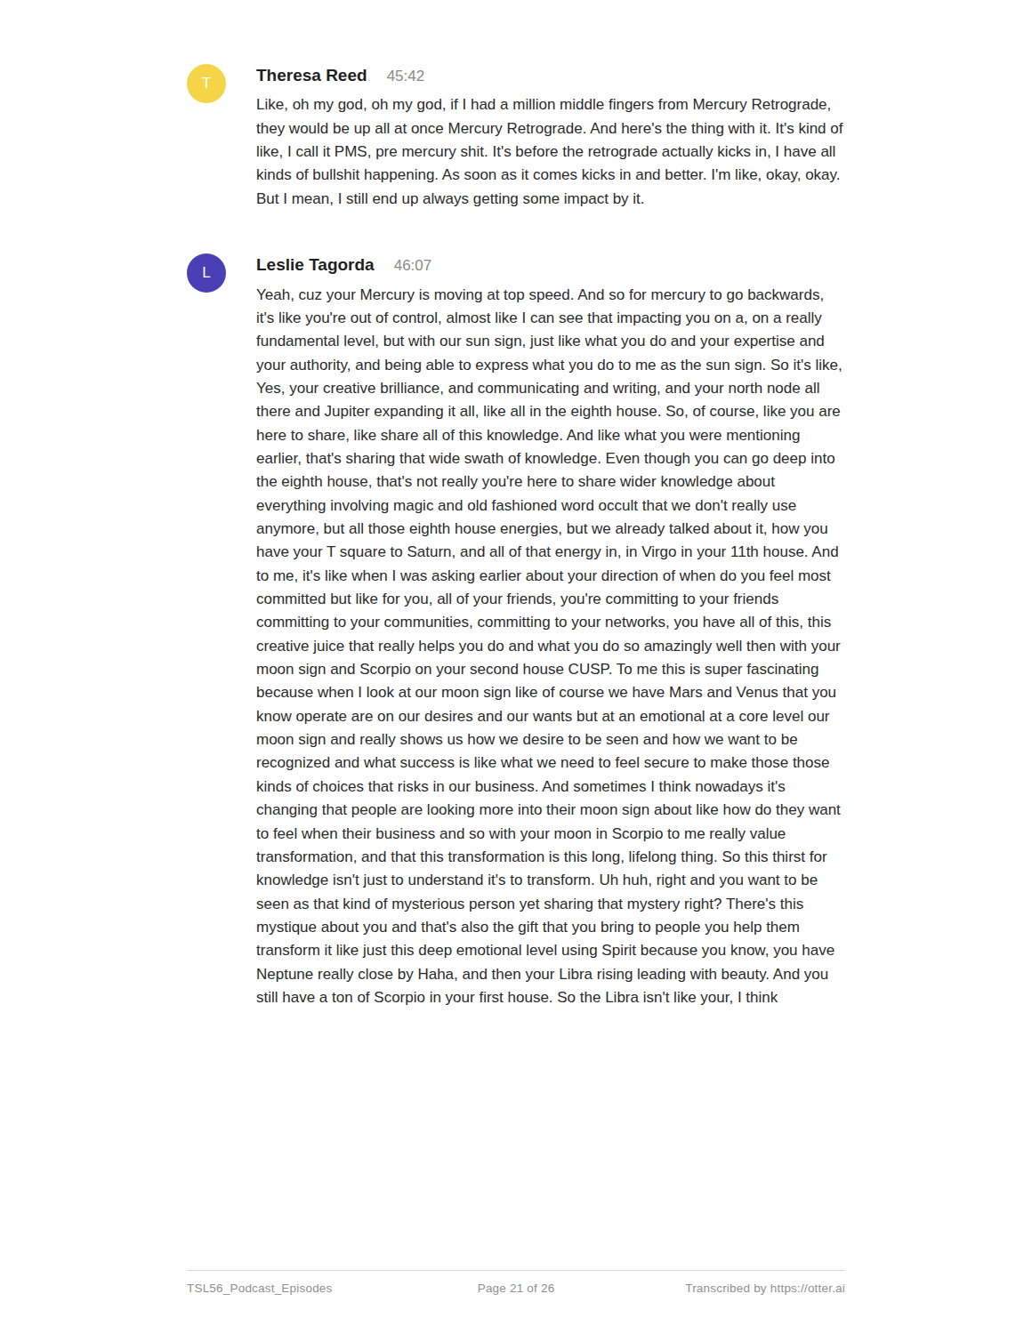T
Theresa Reed 45:42
Like, oh my god, oh my god, if I had a million middle fingers from Mercury Retrograde, they would be up all at once Mercury Retrograde. And here's the thing with it. It's kind of like, I call it PMS, pre mercury shit. It's before the retrograde actually kicks in, I have all kinds of bullshit happening. As soon as it comes kicks in and better. I'm like, okay, okay. But I mean, I still end up always getting some impact by it.
L
Leslie Tagorda 46:07
Yeah, cuz your Mercury is moving at top speed. And so for mercury to go backwards, it's like you're out of control, almost like I can see that impacting you on a, on a really fundamental level, but with our sun sign, just like what you do and your expertise and your authority, and being able to express what you do to me as the sun sign. So it's like, Yes, your creative brilliance, and communicating and writing, and your north node all there and Jupiter expanding it all, like all in the eighth house. So, of course, like you are here to share, like share all of this knowledge. And like what you were mentioning earlier, that's sharing that wide swath of knowledge. Even though you can go deep into the eighth house, that's not really you're here to share wider knowledge about everything involving magic and old fashioned word occult that we don't really use anymore, but all those eighth house energies, but we already talked about it, how you have your T square to Saturn, and all of that energy in, in Virgo in your 11th house. And to me, it's like when I was asking earlier about your direction of when do you feel most committed but like for you, all of your friends, you're committing to your friends committing to your communities, committing to your networks, you have all of this, this creative juice that really helps you do and what you do so amazingly well then with your moon sign and Scorpio on your second house CUSP. To me this is super fascinating because when I look at our moon sign like of course we have Mars and Venus that you know operate are on our desires and our wants but at an emotional at a core level our moon sign and really shows us how we desire to be seen and how we want to be recognized and what success is like what we need to feel secure to make those those kinds of choices that risks in our business. And sometimes I think nowadays it's changing that people are looking more into their moon sign about like how do they want to feel when their business and so with your moon in Scorpio to me really value transformation, and that this transformation is this long, lifelong thing. So this thirst for knowledge isn't just to understand it's to transform. Uh huh, right and you want to be seen as that kind of mysterious person yet sharing that mystery right? There's this mystique about you and that's also the gift that you bring to people you help them transform it like just this deep emotional level using Spirit because you know, you have Neptune really close by Haha, and then your Libra rising leading with beauty. And you still have a ton of Scorpio in your first house. So the Libra isn't like your, I think
TSL56_Podcast_Episodes
Page 21 of 26
Transcribed by https://otter.ai